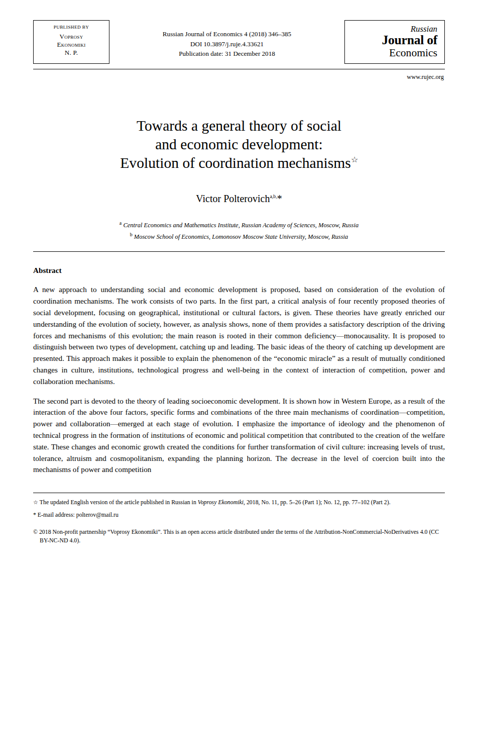Published by
Voprosy
Ekonomiki
N. P.
Russian Journal of Economics 4 (2018) 346–385
DOI 10.3897/j.ruje.4.33621
Publication date: 31 December 2018
Russian
Journal of
Economics
www.rujec.org
Towards a general theory of social
and economic development:
Evolution of coordination mechanisms☆
Victor Polterovicha,b,*
a Central Economics and Mathematics Institute, Russian Academy of Sciences, Moscow, Russia
b Moscow School of Economics, Lomonosov Moscow State University, Moscow, Russia
Abstract
A new approach to understanding social and economic development is proposed, based on consideration of the evolution of coordination mechanisms. The work consists of two parts. In the first part, a critical analysis of four recently proposed theories of social development, focusing on geographical, institutional or cultural factors, is given. These theories have greatly enriched our understanding of the evolution of society, however, as analysis shows, none of them provides a satisfactory description of the driving forces and mechanisms of this evolution; the main reason is rooted in their common deficiency—monocausality. It is proposed to distinguish between two types of development, catching up and leading. The basic ideas of the theory of catching up development are presented. This approach makes it possible to explain the phenomenon of the “economic miracle” as a result of mutually conditioned changes in culture, institutions, technological progress and well-being in the context of interaction of competition, power and collaboration mechanisms.
The second part is devoted to the theory of leading socioeconomic development. It is shown how in Western Europe, as a result of the interaction of the above four factors, specific forms and combinations of the three main mechanisms of coordination—competition, power and collaboration—emerged at each stage of evolution. I emphasize the importance of ideology and the phenomenon of technical progress in the formation of institutions of economic and political competition that contributed to the creation of the welfare state. These changes and economic growth created the conditions for further transformation of civil culture: increasing levels of trust, tolerance, altruism and cosmopolitanism, expanding the planning horizon. The decrease in the level of coercion built into the mechanisms of power and competition
☆ The updated English version of the article published in Russian in Voprosy Ekonomiki, 2018, No. 11, pp. 5–26 (Part 1); No. 12, pp. 77–102 (Part 2).
* E-mail address: polterov@mail.ru
© 2018 Non-profit partnership “Voprosy Ekonomiki”. This is an open access article distributed under the terms of the Attribution-NonCommercial-NoDerivatives 4.0 (CC BY-NC-ND 4.0).